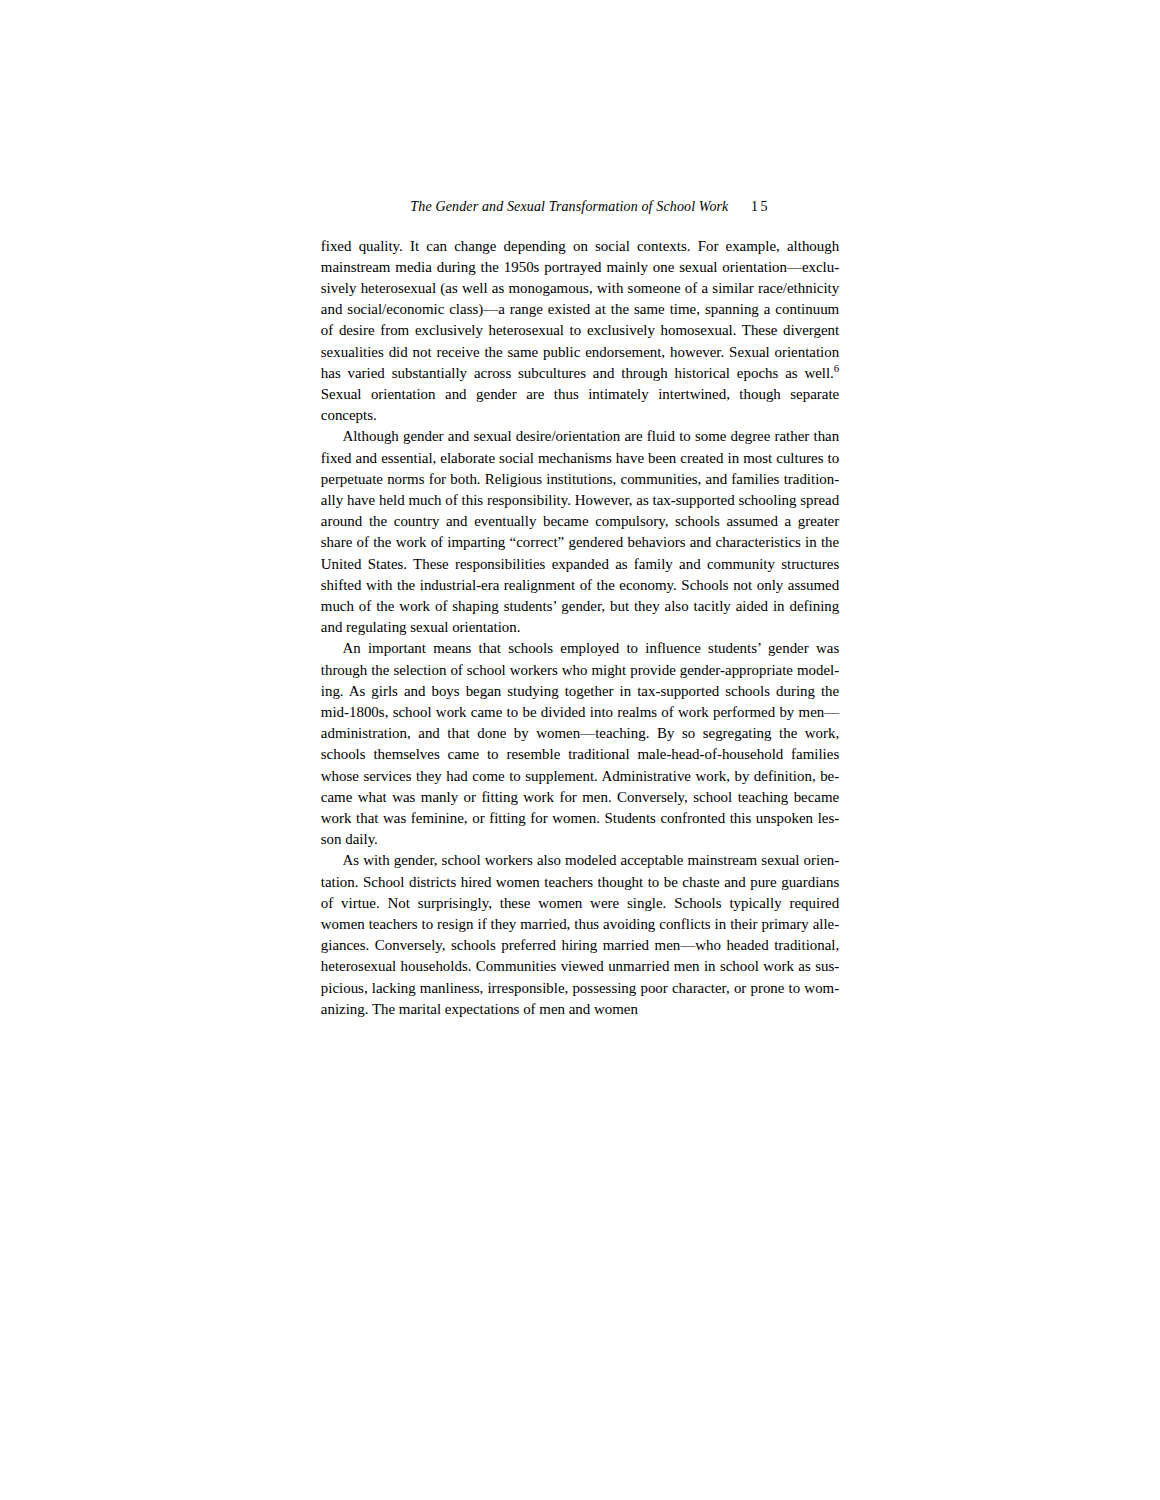The Gender and Sexual Transformation of School Work15
fixed quality. It can change depending on social contexts. For example, although mainstream media during the 1950s portrayed mainly one sexual orientation—exclusively heterosexual (as well as monogamous, with someone of a similar race/ethnicity and social/economic class)—a range existed at the same time, spanning a continuum of desire from exclusively heterosexual to exclusively homosexual. These divergent sexualities did not receive the same public endorsement, however. Sexual orientation has varied substantially across subcultures and through historical epochs as well.6 Sexual orientation and gender are thus intimately intertwined, though separate concepts.
Although gender and sexual desire/orientation are fluid to some degree rather than fixed and essential, elaborate social mechanisms have been created in most cultures to perpetuate norms for both. Religious institutions, communities, and families traditionally have held much of this responsibility. However, as tax-supported schooling spread around the country and eventually became compulsory, schools assumed a greater share of the work of imparting “correct” gendered behaviors and characteristics in the United States. These responsibilities expanded as family and community structures shifted with the industrial-era realignment of the economy. Schools not only assumed much of the work of shaping students’ gender, but they also tacitly aided in defining and regulating sexual orientation.
An important means that schools employed to influence students’ gender was through the selection of school workers who might provide gender-appropriate modeling. As girls and boys began studying together in tax-supported schools during the mid-1800s, school work came to be divided into realms of work performed by men—administration, and that done by women—teaching. By so segregating the work, schools themselves came to resemble traditional male-head-of-household families whose services they had come to supplement. Administrative work, by definition, became what was manly or fitting work for men. Conversely, school teaching became work that was feminine, or fitting for women. Students confronted this unspoken lesson daily.
As with gender, school workers also modeled acceptable mainstream sexual orientation. School districts hired women teachers thought to be chaste and pure guardians of virtue. Not surprisingly, these women were single. Schools typically required women teachers to resign if they married, thus avoiding conflicts in their primary allegiances. Conversely, schools preferred hiring married men—who headed traditional, heterosexual households. Communities viewed unmarried men in school work as suspicious, lacking manliness, irresponsible, possessing poor character, or prone to womanizing. The marital expectations of men and women